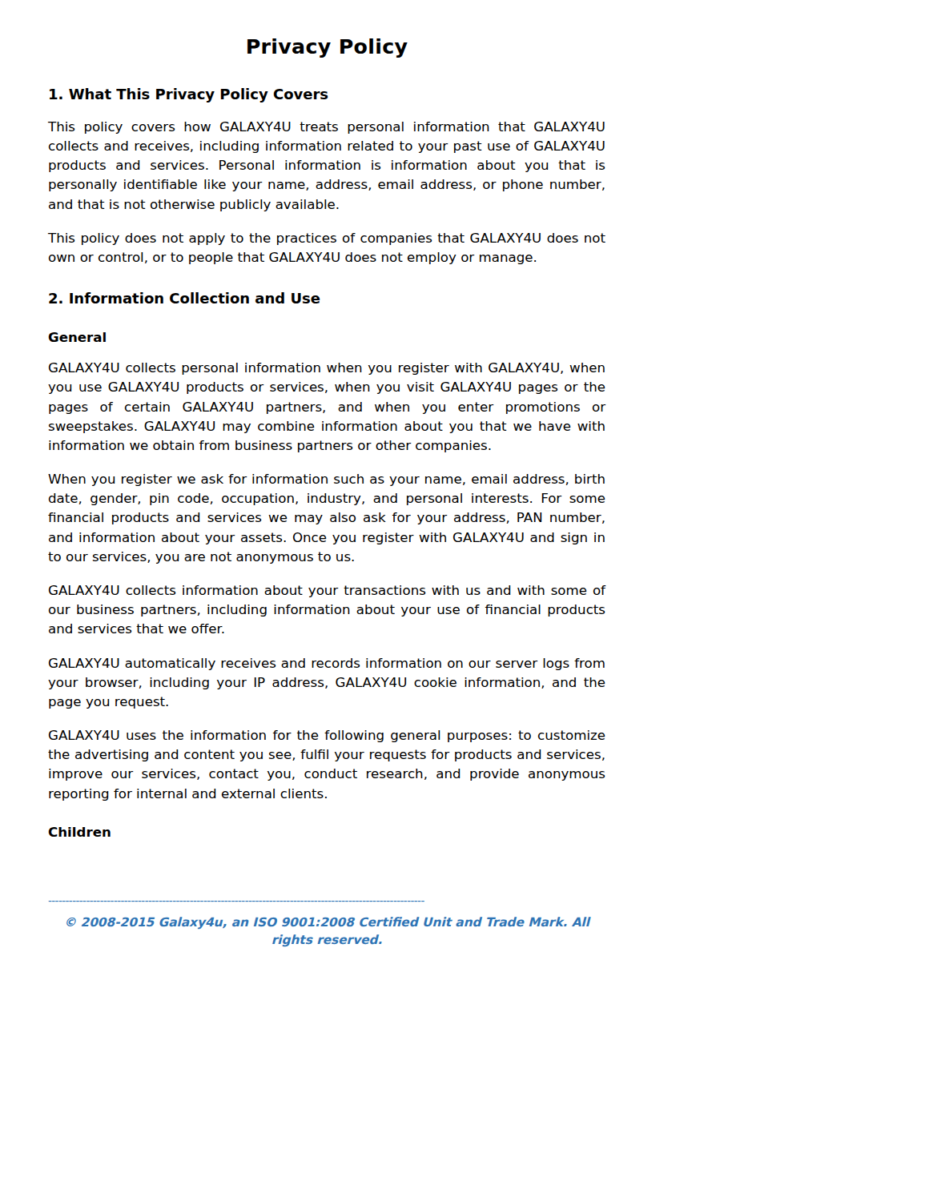Privacy Policy
1. What This Privacy Policy Covers
This policy covers how GALAXY4U treats personal information that GALAXY4U collects and receives, including information related to your past use of GALAXY4U products and services. Personal information is information about you that is personally identifiable like your name, address, email address, or phone number, and that is not otherwise publicly available.
This policy does not apply to the practices of companies that GALAXY4U does not own or control, or to people that GALAXY4U does not employ or manage.
2. Information Collection and Use
General
GALAXY4U collects personal information when you register with GALAXY4U, when you use GALAXY4U products or services, when you visit GALAXY4U pages or the pages of certain GALAXY4U partners, and when you enter promotions or sweepstakes. GALAXY4U may combine information about you that we have with information we obtain from business partners or other companies.
When you register we ask for information such as your name, email address, birth date, gender, pin code, occupation, industry, and personal interests. For some financial products and services we may also ask for your address, PAN number, and information about your assets. Once you register with GALAXY4U and sign in to our services, you are not anonymous to us.
GALAXY4U collects information about your transactions with us and with some of our business partners, including information about your use of financial products and services that we offer.
GALAXY4U automatically receives and records information on our server logs from your browser, including your IP address, GALAXY4U cookie information, and the page you request.
GALAXY4U uses the information for the following general purposes: to customize the advertising and content you see, fulfil your requests for products and services, improve our services, contact you, conduct research, and provide anonymous reporting for internal and external clients.
Children
-------------------------------------------------------------------------------------------------------------
© 2008-2015 Galaxy4u, an ISO 9001:2008 Certified Unit and Trade Mark. All rights reserved.